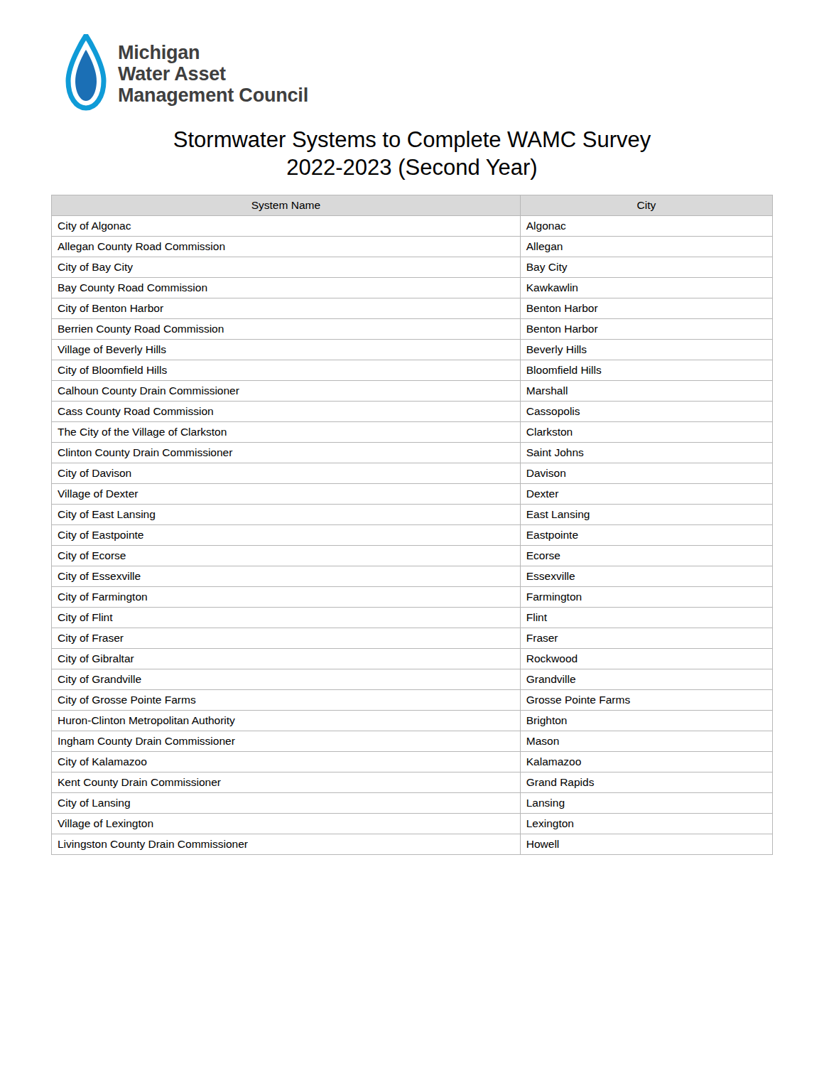Michigan
Water Asset
Management Council
Stormwater Systems to Complete WAMC Survey
2022-2023 (Second Year)
Stormwater Systems to Complete WAMC Survey 2022-2023 (Second Year)
| System Name | City |
| --- | --- |
| City of Algonac | Algonac |
| Allegan County Road Commission | Allegan |
| City of Bay City | Bay City |
| Bay County Road Commission | Kawkawlin |
| City of Benton Harbor | Benton Harbor |
| Berrien County Road Commission | Benton Harbor |
| Village of Beverly Hills | Beverly Hills |
| City of Bloomfield Hills | Bloomfield Hills |
| Calhoun County Drain Commissioner | Marshall |
| Cass County Road Commission | Cassopolis |
| The City of the Village of Clarkston | Clarkston |
| Clinton County Drain Commissioner | Saint Johns |
| City of Davison | Davison |
| Village of Dexter | Dexter |
| City of East Lansing | East Lansing |
| City of Eastpointe | Eastpointe |
| City of Ecorse | Ecorse |
| City of Essexville | Essexville |
| City of Farmington | Farmington |
| City of Flint | Flint |
| City of Fraser | Fraser |
| City of Gibraltar | Rockwood |
| City of Grandville | Grandville |
| City of Grosse Pointe Farms | Grosse Pointe Farms |
| Huron-Clinton Metropolitan Authority | Brighton |
| Ingham County Drain Commissioner | Mason |
| City of Kalamazoo | Kalamazoo |
| Kent County Drain Commissioner | Grand Rapids |
| City of Lansing | Lansing |
| Village of Lexington | Lexington |
| Livingston County Drain Commissioner | Howell |